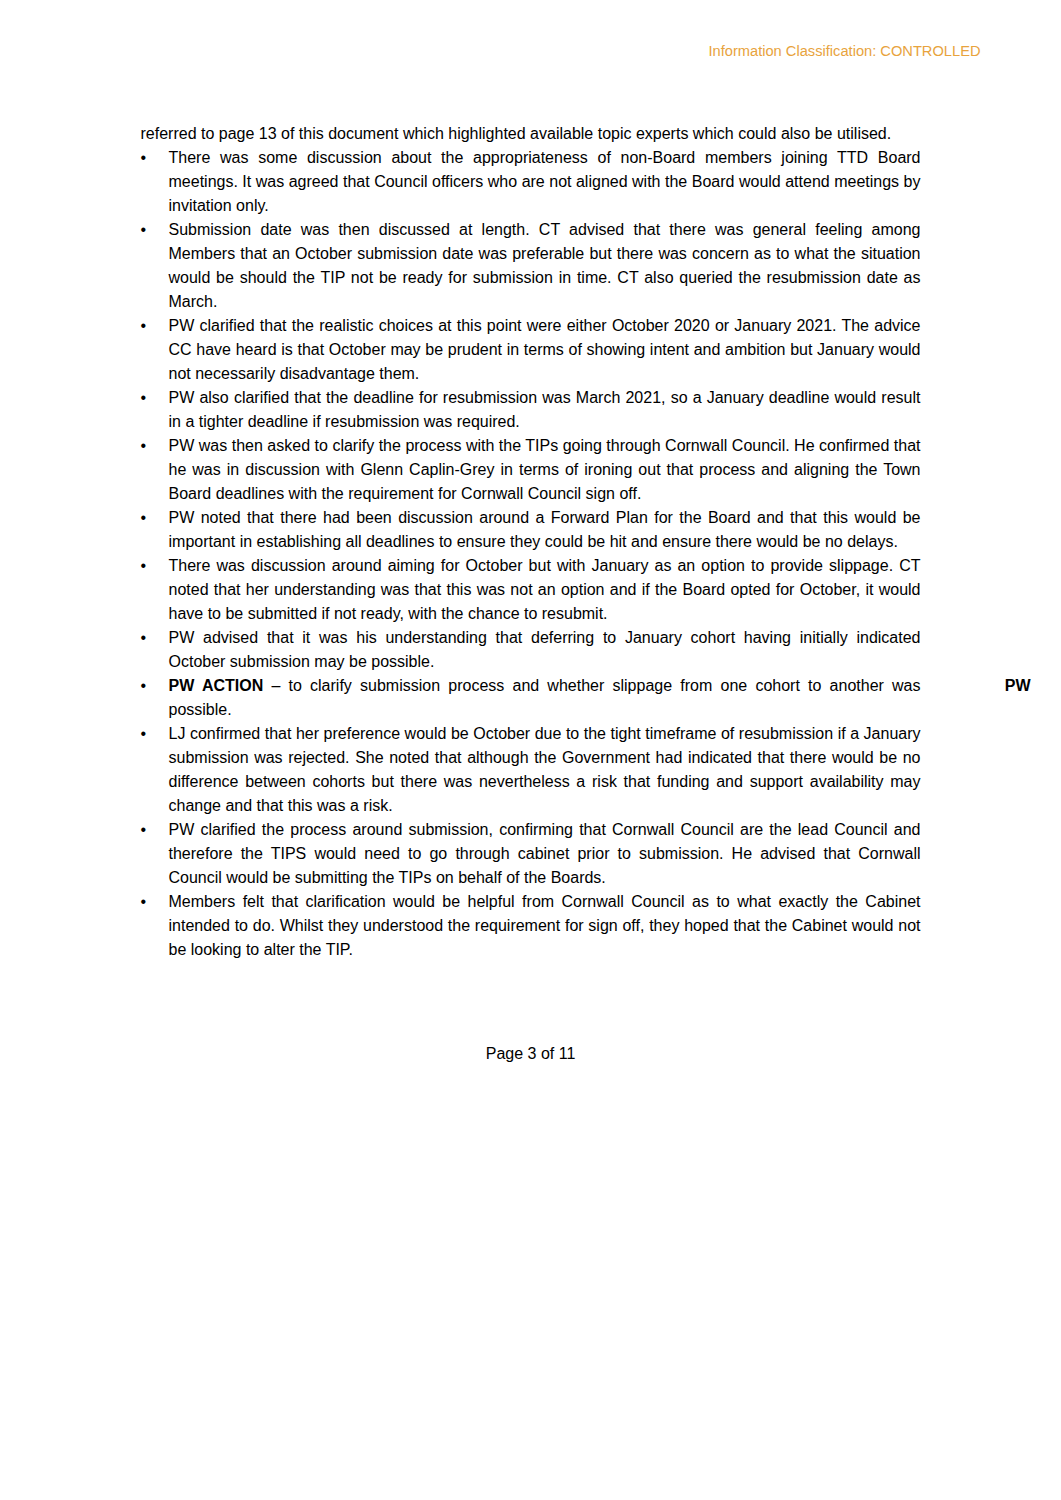Information Classification: CONTROLLED
referred to page 13 of this document which highlighted available topic experts which could also be utilised.
There was some discussion about the appropriateness of non-Board members joining TTD Board meetings. It was agreed that Council officers who are not aligned with the Board would attend meetings by invitation only.
Submission date was then discussed at length. CT advised that there was general feeling among Members that an October submission date was preferable but there was concern as to what the situation would be should the TIP not be ready for submission in time. CT also queried the resubmission date as March.
PW clarified that the realistic choices at this point were either October 2020 or January 2021. The advice CC have heard is that October may be prudent in terms of showing intent and ambition but January would not necessarily disadvantage them.
PW also clarified that the deadline for resubmission was March 2021, so a January deadline would result in a tighter deadline if resubmission was required.
PW was then asked to clarify the process with the TIPs going through Cornwall Council. He confirmed that he was in discussion with Glenn Caplin-Grey in terms of ironing out that process and aligning the Town Board deadlines with the requirement for Cornwall Council sign off.
PW noted that there had been discussion around a Forward Plan for the Board and that this would be important in establishing all deadlines to ensure they could be hit and ensure there would be no delays.
There was discussion around aiming for October but with January as an option to provide slippage. CT noted that her understanding was that this was not an option and if the Board opted for October, it would have to be submitted if not ready, with the chance to resubmit.
PW advised that it was his understanding that deferring to January cohort having initially indicated October submission may be possible.
PW ACTION – to clarify submission process and whether slippage from one cohort to another was possible.PW
LJ confirmed that her preference would be October due to the tight timeframe of resubmission if a January submission was rejected. She noted that although the Government had indicated that there would be no difference between cohorts but there was nevertheless a risk that funding and support availability may change and that this was a risk.
PW clarified the process around submission, confirming that Cornwall Council are the lead Council and therefore the TIPS would need to go through cabinet prior to submission. He advised that Cornwall Council would be submitting the TIPs on behalf of the Boards.
Members felt that clarification would be helpful from Cornwall Council as to what exactly the Cabinet intended to do. Whilst they understood the requirement for sign off, they hoped that the Cabinet would not be looking to alter the TIP.
Page 3 of 11